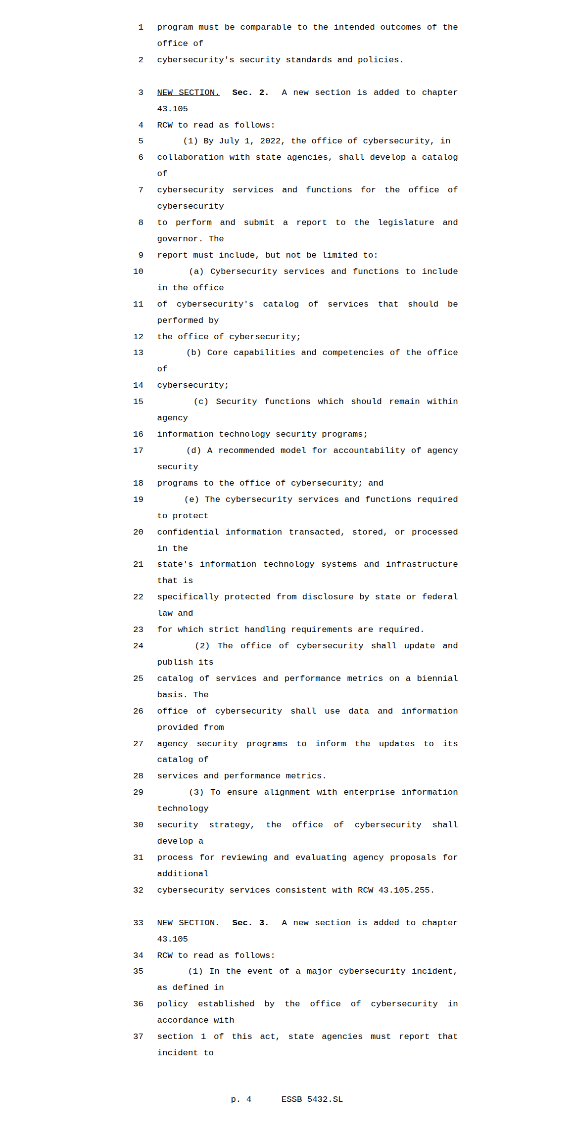1 program must be comparable to the intended outcomes of the office of
2 cybersecurity's security standards and policies.
3 NEW SECTION. Sec. 2. A new section is added to chapter 43.105
4 RCW to read as follows:
5 (1) By July 1, 2022, the office of cybersecurity, in
6 collaboration with state agencies, shall develop a catalog of
7 cybersecurity services and functions for the office of cybersecurity
8 to perform and submit a report to the legislature and governor. The
9 report must include, but not be limited to:
10 (a) Cybersecurity services and functions to include in the office
11 of cybersecurity's catalog of services that should be performed by
12 the office of cybersecurity;
13 (b) Core capabilities and competencies of the office of
14 cybersecurity;
15 (c) Security functions which should remain within agency
16 information technology security programs;
17 (d) A recommended model for accountability of agency security
18 programs to the office of cybersecurity; and
19 (e) The cybersecurity services and functions required to protect
20 confidential information transacted, stored, or processed in the
21 state's information technology systems and infrastructure that is
22 specifically protected from disclosure by state or federal law and
23 for which strict handling requirements are required.
24 (2) The office of cybersecurity shall update and publish its
25 catalog of services and performance metrics on a biennial basis. The
26 office of cybersecurity shall use data and information provided from
27 agency security programs to inform the updates to its catalog of
28 services and performance metrics.
29 (3) To ensure alignment with enterprise information technology
30 security strategy, the office of cybersecurity shall develop a
31 process for reviewing and evaluating agency proposals for additional
32 cybersecurity services consistent with RCW 43.105.255.
33 NEW SECTION. Sec. 3. A new section is added to chapter 43.105
34 RCW to read as follows:
35 (1) In the event of a major cybersecurity incident, as defined in
36 policy established by the office of cybersecurity in accordance with
37 section 1 of this act, state agencies must report that incident to
p. 4 ESSB 5432.SL